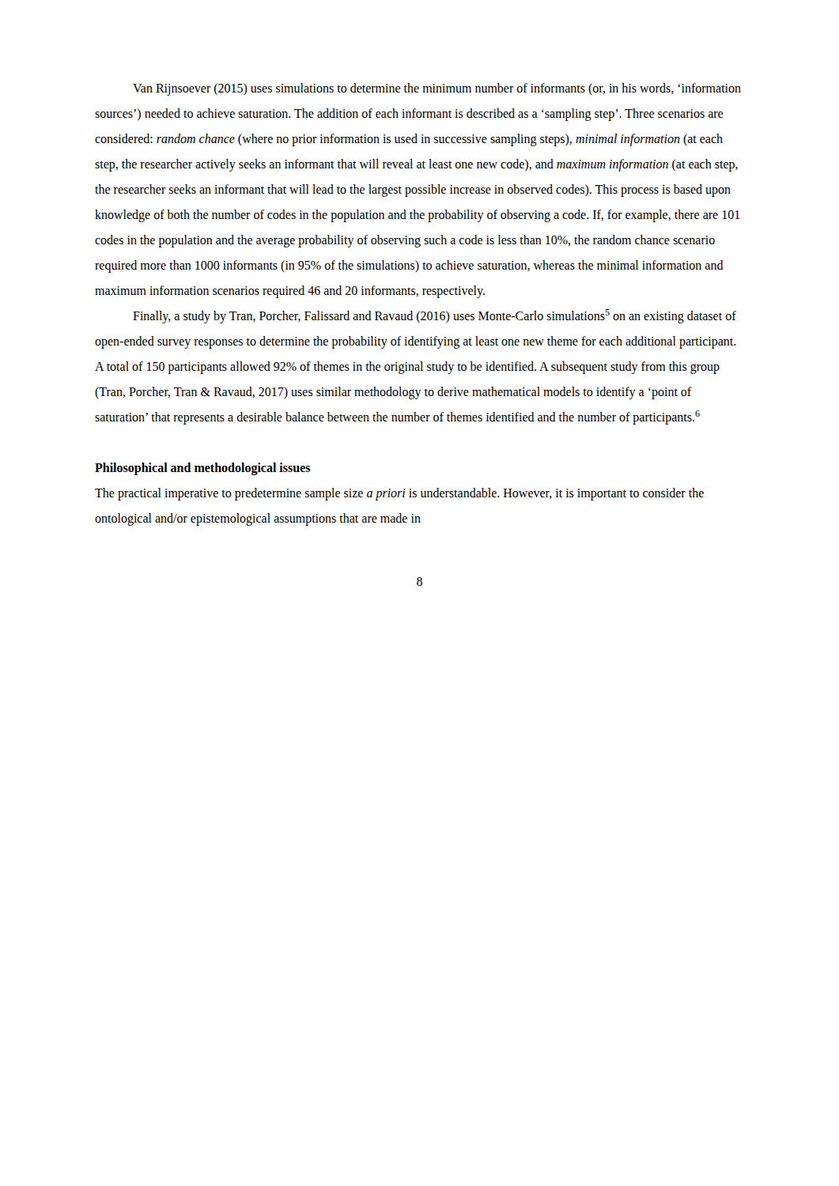Van Rijnsoever (2015) uses simulations to determine the minimum number of informants (or, in his words, ‘information sources’) needed to achieve saturation. The addition of each informant is described as a ‘sampling step’. Three scenarios are considered: random chance (where no prior information is used in successive sampling steps), minimal information (at each step, the researcher actively seeks an informant that will reveal at least one new code), and maximum information (at each step, the researcher seeks an informant that will lead to the largest possible increase in observed codes). This process is based upon knowledge of both the number of codes in the population and the probability of observing a code. If, for example, there are 101 codes in the population and the average probability of observing such a code is less than 10%, the random chance scenario required more than 1000 informants (in 95% of the simulations) to achieve saturation, whereas the minimal information and maximum information scenarios required 46 and 20 informants, respectively.
Finally, a study by Tran, Porcher, Falissard and Ravaud (2016) uses Monte-Carlo simulations5 on an existing dataset of open-ended survey responses to determine the probability of identifying at least one new theme for each additional participant. A total of 150 participants allowed 92% of themes in the original study to be identified. A subsequent study from this group (Tran, Porcher, Tran & Ravaud, 2017) uses similar methodology to derive mathematical models to identify a ‘point of saturation’ that represents a desirable balance between the number of themes identified and the number of participants.6
Philosophical and methodological issues
The practical imperative to predetermine sample size a priori is understandable. However, it is important to consider the ontological and/or epistemological assumptions that are made in
8